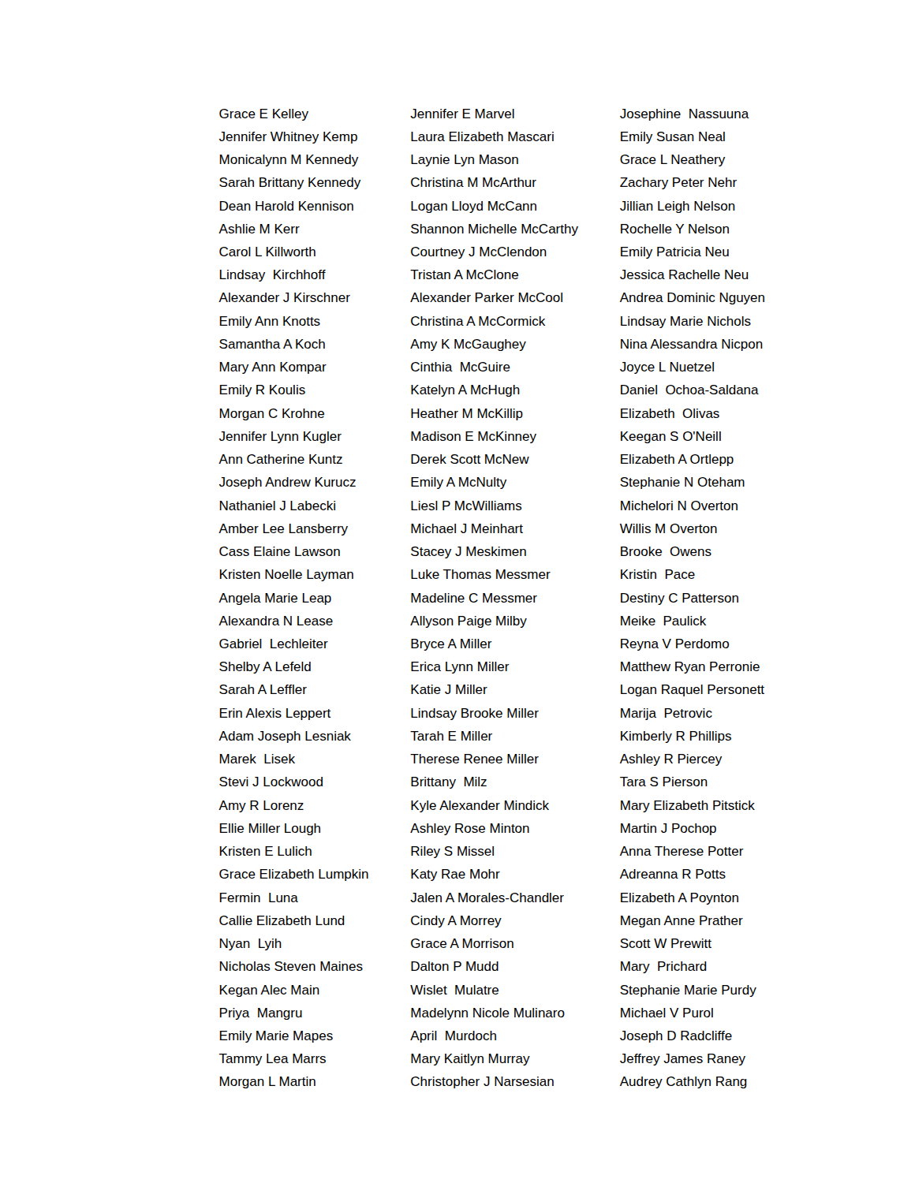Grace E Kelley
Jennifer Whitney Kemp
Monicalynn M Kennedy
Sarah Brittany Kennedy
Dean Harold Kennison
Ashlie M Kerr
Carol L Killworth
Lindsay Kirchhoff
Alexander J Kirschner
Emily Ann Knotts
Samantha A Koch
Mary Ann Kompar
Emily R Koulis
Morgan C Krohne
Jennifer Lynn Kugler
Ann Catherine Kuntz
Joseph Andrew Kurucz
Nathaniel J Labecki
Amber Lee Lansberry
Cass Elaine Lawson
Kristen Noelle Layman
Angela Marie Leap
Alexandra N Lease
Gabriel Lechleiter
Shelby A Lefeld
Sarah A Leffler
Erin Alexis Leppert
Adam Joseph Lesniak
Marek Lisek
Stevi J Lockwood
Amy R Lorenz
Ellie Miller Lough
Kristen E Lulich
Grace Elizabeth Lumpkin
Fermin Luna
Callie Elizabeth Lund
Nyan Lyih
Nicholas Steven Maines
Kegan Alec Main
Priya Mangru
Emily Marie Mapes
Tammy Lea Marrs
Morgan L Martin
Jennifer E Marvel
Laura Elizabeth Mascari
Laynie Lyn Mason
Christina M McArthur
Logan Lloyd McCann
Shannon Michelle McCarthy
Courtney J McClendon
Tristan A McClone
Alexander Parker McCool
Christina A McCormick
Amy K McGaughey
Cinthia McGuire
Katelyn A McHugh
Heather M McKillip
Madison E McKinney
Derek Scott McNew
Emily A McNulty
Liesl P McWilliams
Michael J Meinhart
Stacey J Meskimen
Luke Thomas Messmer
Madeline C Messmer
Allyson Paige Milby
Bryce A Miller
Erica Lynn Miller
Katie J Miller
Lindsay Brooke Miller
Tarah E Miller
Therese Renee Miller
Brittany Milz
Kyle Alexander Mindick
Ashley Rose Minton
Riley S Missel
Katy Rae Mohr
Jalen A Morales-Chandler
Cindy A Morrey
Grace A Morrison
Dalton P Mudd
Wislet Mulatre
Madelynn Nicole Mulinaro
April Murdoch
Mary Kaitlyn Murray
Christopher J Narsesian
Josephine Nassuuna
Emily Susan Neal
Grace L Neathery
Zachary Peter Nehr
Jillian Leigh Nelson
Rochelle Y Nelson
Emily Patricia Neu
Jessica Rachelle Neu
Andrea Dominic Nguyen
Lindsay Marie Nichols
Nina Alessandra Nicpon
Joyce L Nuetzel
Daniel Ochoa-Saldana
Elizabeth Olivas
Keegan S O'Neill
Elizabeth A Ortlepp
Stephanie N Oteham
Michelori N Overton
Willis M Overton
Brooke Owens
Kristin Pace
Destiny C Patterson
Meike Paulick
Reyna V Perdomo
Matthew Ryan Perronie
Logan Raquel Personett
Marija Petrovic
Kimberly R Phillips
Ashley R Piercey
Tara S Pierson
Mary Elizabeth Pitstick
Martin J Pochop
Anna Therese Potter
Adreanna R Potts
Elizabeth A Poynton
Megan Anne Prather
Scott W Prewitt
Mary Prichard
Stephanie Marie Purdy
Michael V Purol
Joseph D Radcliffe
Jeffrey James Raney
Audrey Cathlyn Rang